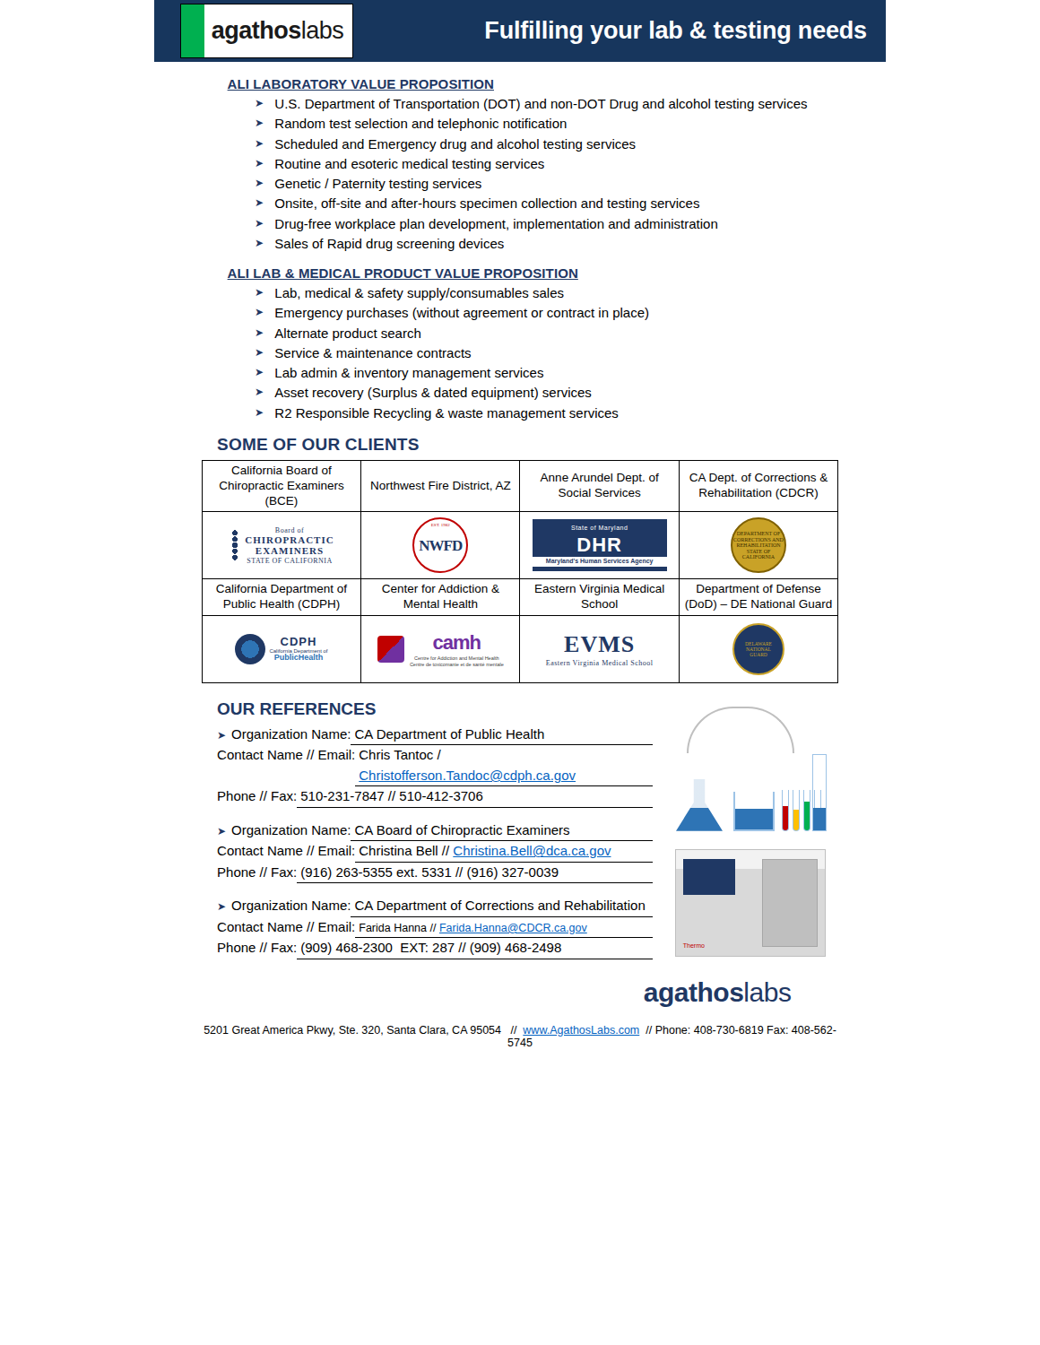agathos labs
Fulfilling your lab & testing needs
ALI LABORATORY VALUE PROPOSITION
U.S. Department of Transportation (DOT) and non-DOT Drug and alcohol testing services
Random test selection and telephonic notification
Scheduled and Emergency drug and alcohol testing services
Routine and esoteric medical testing services
Genetic / Paternity testing services
Onsite, off-site and after-hours specimen collection and testing services
Drug-free workplace plan development, implementation and administration
Sales of Rapid drug screening devices
ALI LAB & MEDICAL PRODUCT VALUE PROPOSITION
Lab, medical & safety supply/consumables sales
Emergency purchases (without agreement or contract in place)
Alternate product search
Service & maintenance contracts
Lab admin & inventory management services
Asset recovery (Surplus & dated equipment) services
R2 Responsible Recycling & waste management services
SOME OF OUR CLIENTS
| California Board of Chiropractic Examiners (BCE) | Northwest Fire District, AZ | Anne Arundel Dept. of Social Services | CA Dept. of Corrections & Rehabilitation (CDCR) |
| Board of CHIROPRACTIC EXAMINERS STATE OF CALIFORNIA | EST. 1982 NWFD | State of Maryland DHR Maryland's Human Services Agency | DEPARTMENT OF CORRECTIONS AND REHABILITATION STATE OF CALIFORNIA |
| California Department of Public Health (CDPH) | Center for Addiction & Mental Health | Eastern Virginia Medical School | Department of Defense (DoD) – DE National Guard |
| CDPH California Department of PublicHealth | camh Centre for Addiction and Mental Health Centre de toxicomanie et de santé mentale | EVMS Eastern Virginia Medical School | DELAWARE NATIONAL GUARD |
OUR REFERENCES
➤ Organization Name: CA Department of Public Health
Contact Name // Email: Chris Tantoc / Christofferson.Tandoc@cdph.ca.gov
Phone // Fax: 510-231-7847 // 510-412-3706
➤ Organization Name: CA Board of Chiropractic Examiners
Contact Name // Email: Christina Bell // Christina.Bell@dca.ca.gov
Phone // Fax: (916) 263-5355 ext. 5331 // (916) 327-0039
➤ Organization Name: CA Department of Corrections and Rehabilitation
Contact Name // Email: Farida Hanna // Farida.Hanna@CDCR.ca.gov
Phone // Fax: (909) 468-2300 EXT: 287 // (909) 468-2498
Thermo
agathos labs
5201 Great America Pkwy, Ste. 320, Santa Clara, CA 95054 // www.AgathosLabs.com // Phone: 408-730-6819 Fax: 408-562-5745